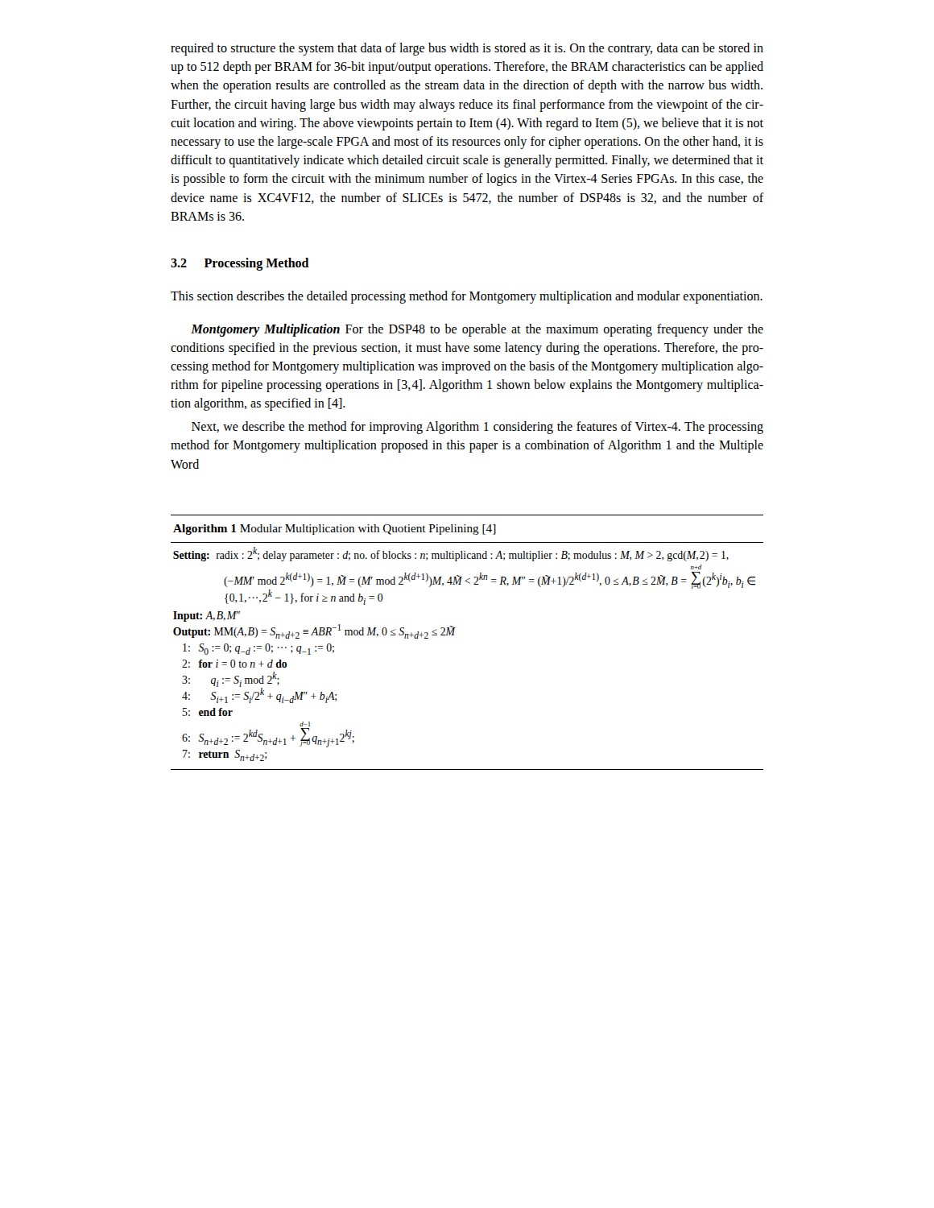required to structure the system that data of large bus width is stored as it is. On the contrary, data can be stored in up to 512 depth per BRAM for 36-bit input/output operations. Therefore, the BRAM characteristics can be applied when the operation results are controlled as the stream data in the direction of depth with the narrow bus width. Further, the circuit having large bus width may always reduce its final performance from the viewpoint of the circuit location and wiring. The above viewpoints pertain to Item (4). With regard to Item (5), we believe that it is not necessary to use the large-scale FPGA and most of its resources only for cipher operations. On the other hand, it is difficult to quantitatively indicate which detailed circuit scale is generally permitted. Finally, we determined that it is possible to form the circuit with the minimum number of logics in the Virtex-4 Series FPGAs. In this case, the device name is XC4VF12, the number of SLICEs is 5472, the number of DSP48s is 32, and the number of BRAMs is 36.
3.2 Processing Method
This section describes the detailed processing method for Montgomery multiplication and modular exponentiation.
Montgomery Multiplication For the DSP48 to be operable at the maximum operating frequency under the conditions specified in the previous section, it must have some latency during the operations. Therefore, the processing method for Montgomery multiplication was improved on the basis of the Montgomery multiplication algorithm for pipeline processing operations in [3, 4]. Algorithm 1 shown below explains the Montgomery multiplication algorithm, as specified in [4].
Next, we describe the method for improving Algorithm 1 considering the features of Virtex-4. The processing method for Montgomery multiplication proposed in this paper is a combination of Algorithm 1 and the Multiple Word
Algorithm 1 Modular Multiplication with Quotient Pipelining [4]
Setting: radix : 2k; delay parameter : d; no. of blocks : n; multiplicand : A; multiplier : B; modulus : M, M > 2, gcd(M, 2) = 1, (−MM′ mod 2k(d+1)) = 1, M̃ = (M′ mod 2k(d+1))M, 4M̃ < 2kn = R, M″ = (M̃+1)/2k(d+1), 0 ≤ A, B ≤ 2M̃, B = n+d∑i=0(2k)ibi, bi ∈ {0, 1, ···, 2k − 1}, for i ≥ n and bi = 0
Input: A, B, M″
Output: MM(A, B) = Sn+d+2 ≡ ABR−1 mod M, 0 ≤ Sn+d+2 ≤ 2M̃
1: S0 := 0; q−d := 0; ··· ; q−1 := 0;
2: for i = 0 to n + d do
3: qi := Si mod 2k;
4: Si+1 := Si/2k + qi−dM″ + biA;
5: end for
6: Sn+d+2 := 2kdSn+d+1 + d−1∑j=0 qn+j+12kj;
7: return Sn+d+2;